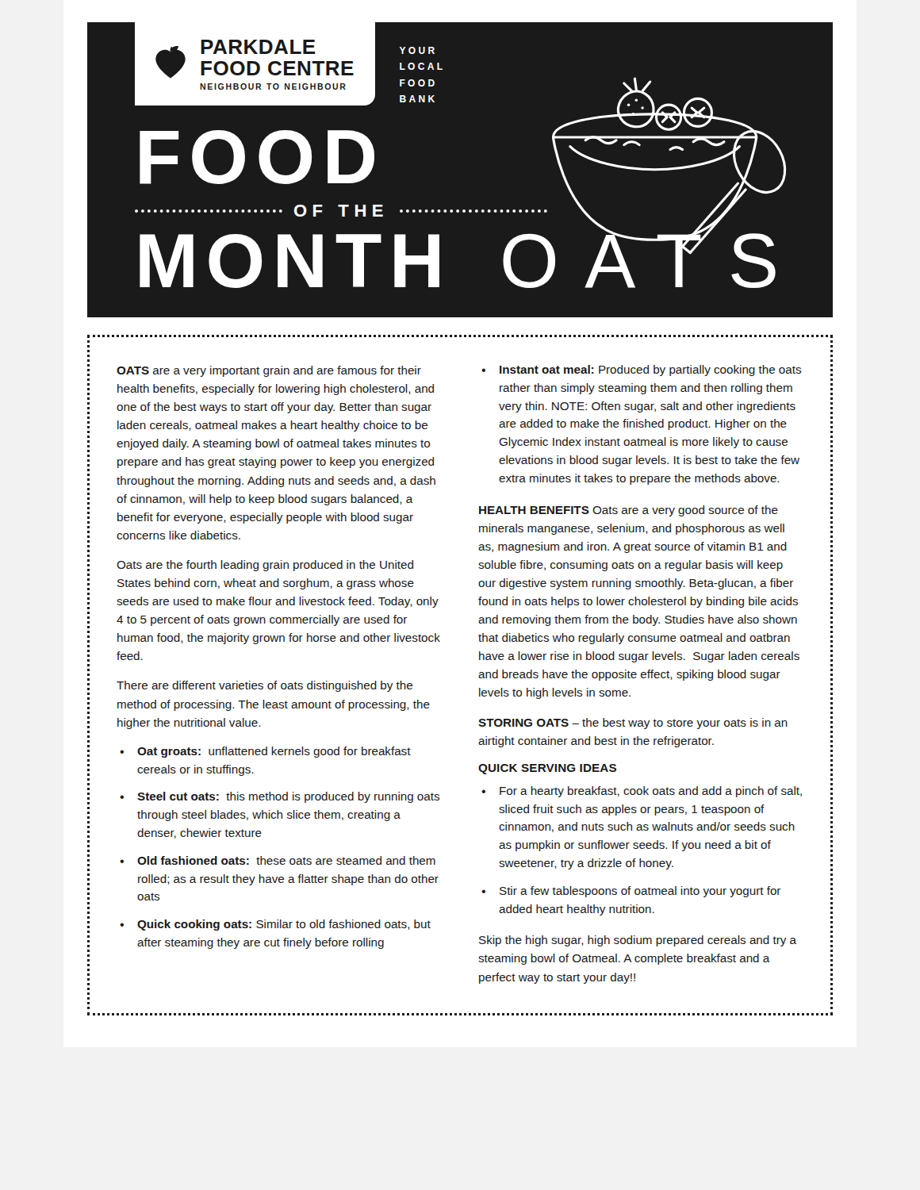PARKDALE
FOOD CENTRE
NEIGHBOUR TO NEIGHBOUR
YOUR
LOCAL
FOOD
BANK
FOOD
OF THE
MONTH
OATS
OATS are a very important grain and are famous for their health benefits, especially for lowering high cholesterol, and one of the best ways to start off your day. Better than sugar laden cereals, oatmeal makes a heart healthy choice to be enjoyed daily. A steaming bowl of oatmeal takes minutes to prepare and has great staying power to keep you energized throughout the morning. Adding nuts and seeds and, a dash of cinnamon, will help to keep blood sugars balanced, a benefit for everyone, especially people with blood sugar concerns like diabetics.
Oats are the fourth leading grain produced in the United States behind corn, wheat and sorghum, a grass whose seeds are used to make flour and livestock feed. Today, only 4 to 5 percent of oats grown commercially are used for human food, the majority grown for horse and other livestock feed.
There are different varieties of oats distinguished by the method of processing. The least amount of processing, the higher the nutritional value.
Oat groats: unflattened kernels good for breakfast cereals or in stuffings.
Steel cut oats: this method is produced by running oats through steel blades, which slice them, creating a denser, chewier texture
Old fashioned oats: these oats are steamed and them rolled; as a result they have a flatter shape than do other oats
Quick cooking oats: Similar to old fashioned oats, but after steaming they are cut finely before rolling
Instant oat meal: Produced by partially cooking the oats rather than simply steaming them and then rolling them very thin. NOTE: Often sugar, salt and other ingredients are added to make the finished product. Higher on the Glycemic Index instant oatmeal is more likely to cause elevations in blood sugar levels. It is best to take the few extra minutes it takes to prepare the methods above.
HEALTH BENEFITS Oats are a very good source of the minerals manganese, selenium, and phosphorous as well as, magnesium and iron. A great source of vitamin B1 and soluble fibre, consuming oats on a regular basis will keep our digestive system running smoothly. Beta-glucan, a fiber found in oats helps to lower cholesterol by binding bile acids and removing them from the body. Studies have also shown that diabetics who regularly consume oatmeal and oatbran have a lower rise in blood sugar levels. Sugar laden cereals and breads have the opposite effect, spiking blood sugar levels to high levels in some.
STORING OATS – the best way to store your oats is in an airtight container and best in the refrigerator.
QUICK SERVING IDEAS
For a hearty breakfast, cook oats and add a pinch of salt, sliced fruit such as apples or pears, 1 teaspoon of cinnamon, and nuts such as walnuts and/or seeds such as pumpkin or sunflower seeds. If you need a bit of sweetener, try a drizzle of honey.
Stir a few tablespoons of oatmeal into your yogurt for added heart healthy nutrition.
Skip the high sugar, high sodium prepared cereals and try a steaming bowl of Oatmeal. A complete breakfast and a perfect way to start your day!!